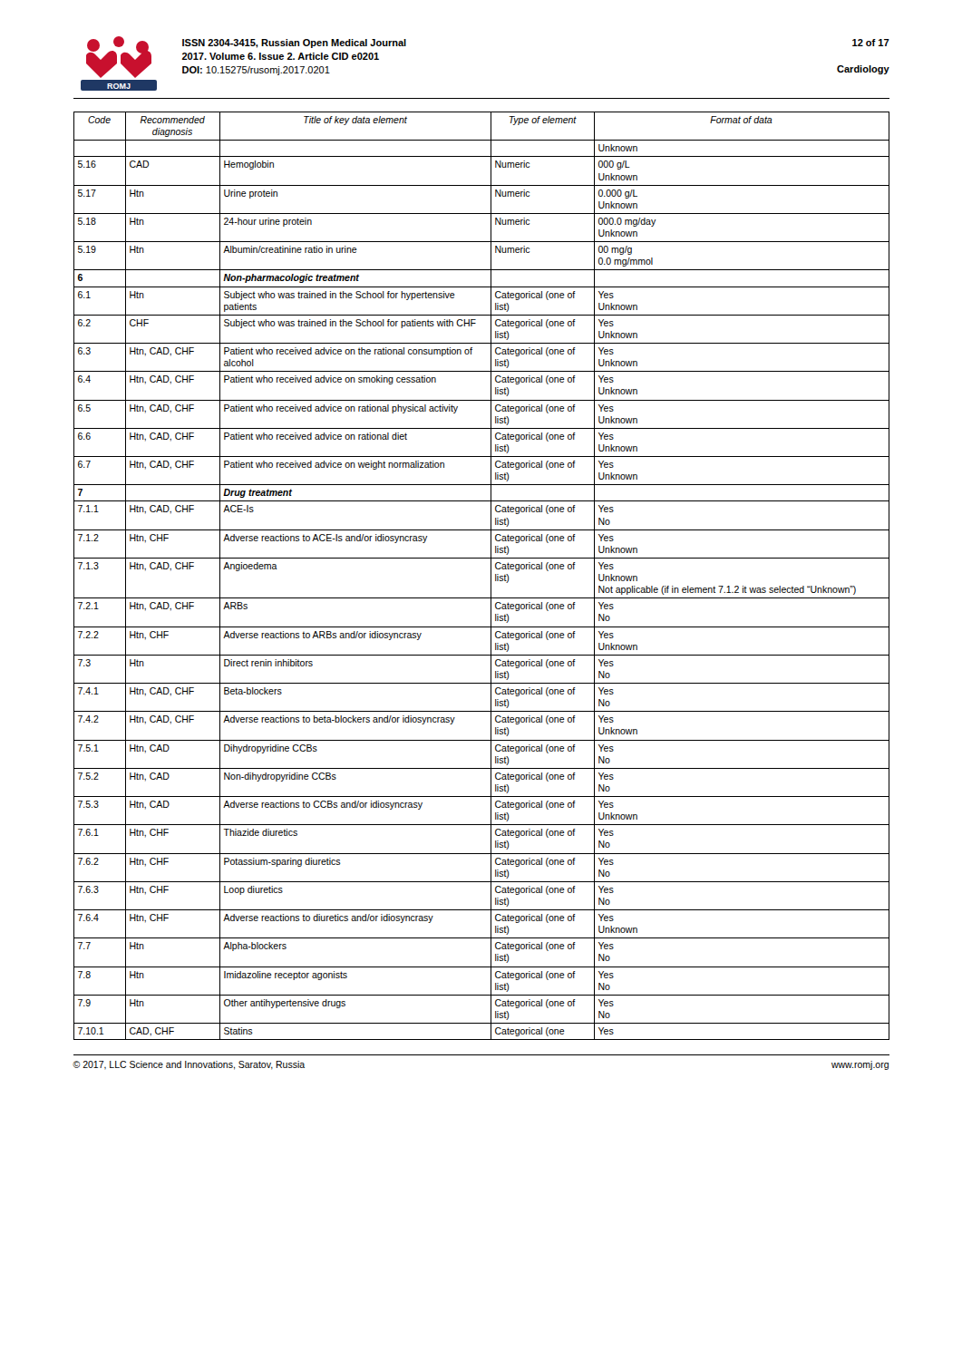ROMJ
ISSN 2304-3415, Russian Open Medical Journal
2017. Volume 6. Issue 2. Article CID e0201
DOI: 10.15275/rusomj.2017.0201
12 of 17
Cardiology
| Code | Recommended diagnosis | Title of key data element | Type of element | Format of data |
| --- | --- | --- | --- | --- |
| | | | | Unknown |
| 5.16 | CAD | Hemoglobin | Numeric | 000 g/L Unknown |
| 5.17 | Htn | Urine protein | Numeric | 0.000 g/L Unknown |
| 5.18 | Htn | 24-hour urine protein | Numeric | 000.0 mg/day Unknown |
| 5.19 | Htn | Albumin/creatinine ratio in urine | Numeric | 00 mg/g 0.0 mg/mmol |
| 6 | | Non-pharmacologic treatment | | |
| 6.1 | Htn | Subject who was trained in the School for hypertensive patients | Categorical (one of list) | Yes Unknown |
| 6.2 | CHF | Subject who was trained in the School for patients with CHF | Categorical (one of list) | Yes Unknown |
| 6.3 | Htn, CAD, CHF | Patient who received advice on the rational consumption of alcohol | Categorical (one of list) | Yes Unknown |
| 6.4 | Htn, CAD, CHF | Patient who received advice on smoking cessation | Categorical (one of list) | Yes Unknown |
| 6.5 | Htn, CAD, CHF | Patient who received advice on rational physical activity | Categorical (one of list) | Yes Unknown |
| 6.6 | Htn, CAD, CHF | Patient who received advice on rational diet | Categorical (one of list) | Yes Unknown |
| 6.7 | Htn, CAD, CHF | Patient who received advice on weight normalization | Categorical (one of list) | Yes Unknown |
| 7 | | Drug treatment | | |
| 7.1.1 | Htn, CAD, CHF | ACE-Is | Categorical (one of list) | Yes No |
| 7.1.2 | Htn, CHF | Adverse reactions to ACE-Is and/or idiosyncrasy | Categorical (one of list) | Yes Unknown |
| 7.1.3 | Htn, CAD, CHF | Angioedema | Categorical (one of list) | Yes Unknown Not applicable (if in element 7.1.2 it was selected “Unknown”) |
| 7.2.1 | Htn, CAD, CHF | ARBs | Categorical (one of list) | Yes No |
| 7.2.2 | Htn, CHF | Adverse reactions to ARBs and/or idiosyncrasy | Categorical (one of list) | Yes Unknown |
| 7.3 | Htn | Direct renin inhibitors | Categorical (one of list) | Yes No |
| 7.4.1 | Htn, CAD, CHF | Beta-blockers | Categorical (one of list) | Yes No |
| 7.4.2 | Htn, CAD, CHF | Adverse reactions to beta-blockers and/or idiosyncrasy | Categorical (one of list) | Yes Unknown |
| 7.5.1 | Htn, CAD | Dihydropyridine CCBs | Categorical (one of list) | Yes No |
| 7.5.2 | Htn, CAD | Non-dihydropyridine CCBs | Categorical (one of list) | Yes No |
| 7.5.3 | Htn, CAD | Adverse reactions to CCBs and/or idiosyncrasy | Categorical (one of list) | Yes Unknown |
| 7.6.1 | Htn, CHF | Thiazide diuretics | Categorical (one of list) | Yes No |
| 7.6.2 | Htn, CHF | Potassium-sparing diuretics | Categorical (one of list) | Yes No |
| 7.6.3 | Htn, CHF | Loop diuretics | Categorical (one of list) | Yes No |
| 7.6.4 | Htn, CHF | Adverse reactions to diuretics and/or idiosyncrasy | Categorical (one of list) | Yes Unknown |
| 7.7 | Htn | Alpha-blockers | Categorical (one of list) | Yes No |
| 7.8 | Htn | Imidazoline receptor agonists | Categorical (one of list) | Yes No |
| 7.9 | Htn | Other antihypertensive drugs | Categorical (one of list) | Yes No |
| 7.10.1 | CAD, CHF | Statins | Categorical (one | Yes |
© 2017, LLC Science and Innovations, Saratov, Russia
www.romj.org